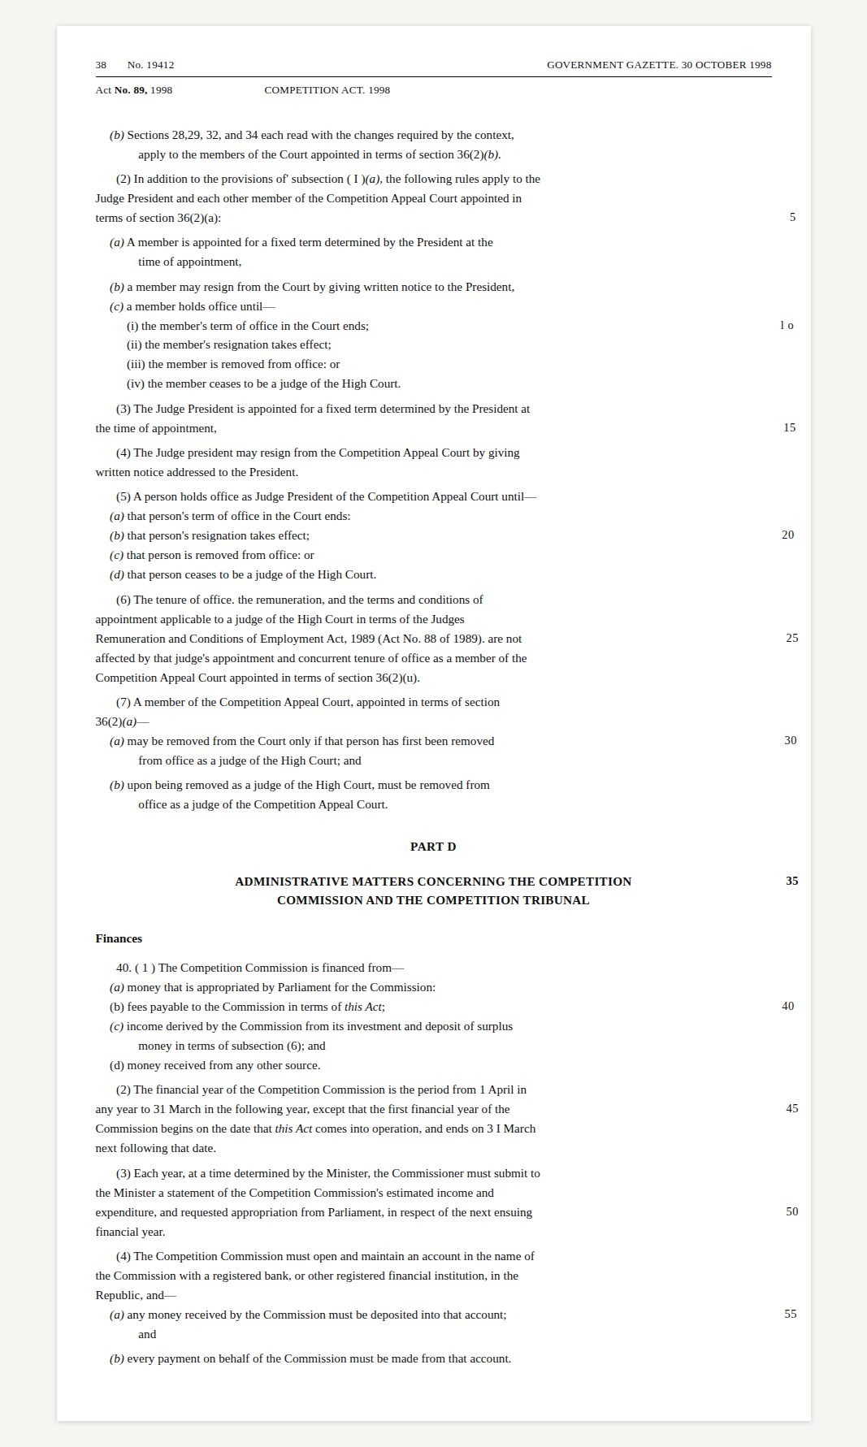38No. 19412
GOVERNMENT GAZETTE. 30 OCTOBER 1998
Act No. 89, 1998
COMPETITION ACT. 1998
(b) Sections 28,29, 32, and 34 each read with the changes required by the context,
apply to the members of the Court appointed in terms of section 36(2)(b).
(2) In addition to the provisions of' subsection ( I )(a), the following rules apply to the
Judge President and each other member of the Competition Appeal Court appointed in
terms of section 36(2)(a):5
(a) A member is appointed for a fixed term determined by the President at the
time of appointment,
(b) a member may resign from the Court by giving written notice to the President,
(c) a member holds office until—
(i) the member's term of office in the Court ends;l o
(ii) the member's resignation takes effect;
(iii) the member is removed from office: or
(iv) the member ceases to be a judge of the High Court.
(3) The Judge President is appointed for a fixed term determined by the President at
the time of appointment,15
(4) The Judge president may resign from the Competition Appeal Court by giving
written notice addressed to the President.
(5) A person holds office as Judge President of the Competition Appeal Court until—
(a) that person's term of office in the Court ends:
(b) that person's resignation takes effect;20
(c) that person is removed from office: or
(d) that person ceases to be a judge of the High Court.
(6) The tenure of office. the remuneration, and the terms and conditions of
appointment applicable to a judge of the High Court in terms of the Judges
Remuneration and Conditions of Employment Act, 1989 (Act No. 88 of 1989). are not25
affected by that judge's appointment and concurrent tenure of office as a member of the
Competition Appeal Court appointed in terms of section 36(2)(u).
(7) A member of the Competition Appeal Court, appointed in terms of section
36(2)(a)—
(a) may be removed from the Court only if that person has first been removed30
from office as a judge of the High Court; and
(b) upon being removed as a judge of the High Court, must be removed from
office as a judge of the Competition Appeal Court.
PART D
ADMINISTRATIVE MATTERS CONCERNING THE COMPETITION35
COMMISSION AND THE COMPETITION TRIBUNAL
Finances
40. ( 1 ) The Competition Commission is financed from—
(a) money that is appropriated by Parliament for the Commission:
(b) fees payable to the Commission in terms of this Act;40
(c) income derived by the Commission from its investment and deposit of surplus
money in terms of subsection (6); and
(d) money received from any other source.
(2) The financial year of the Competition Commission is the period from 1 April in
any year to 31 March in the following year, except that the first financial year of the45
Commission begins on the date that this Act comes into operation, and ends on 3 I March
next following that date.
(3) Each year, at a time determined by the Minister, the Commissioner must submit to
the Minister a statement of the Competition Commission's estimated income and
expenditure, and requested appropriation from Parliament, in respect of the next ensuing50
financial year.
(4) The Competition Commission must open and maintain an account in the name of
the Commission with a registered bank, or other registered financial institution, in the
Republic, and—
(a) any money received by the Commission must be deposited into that account;55
and
(b) every payment on behalf of the Commission must be made from that account.